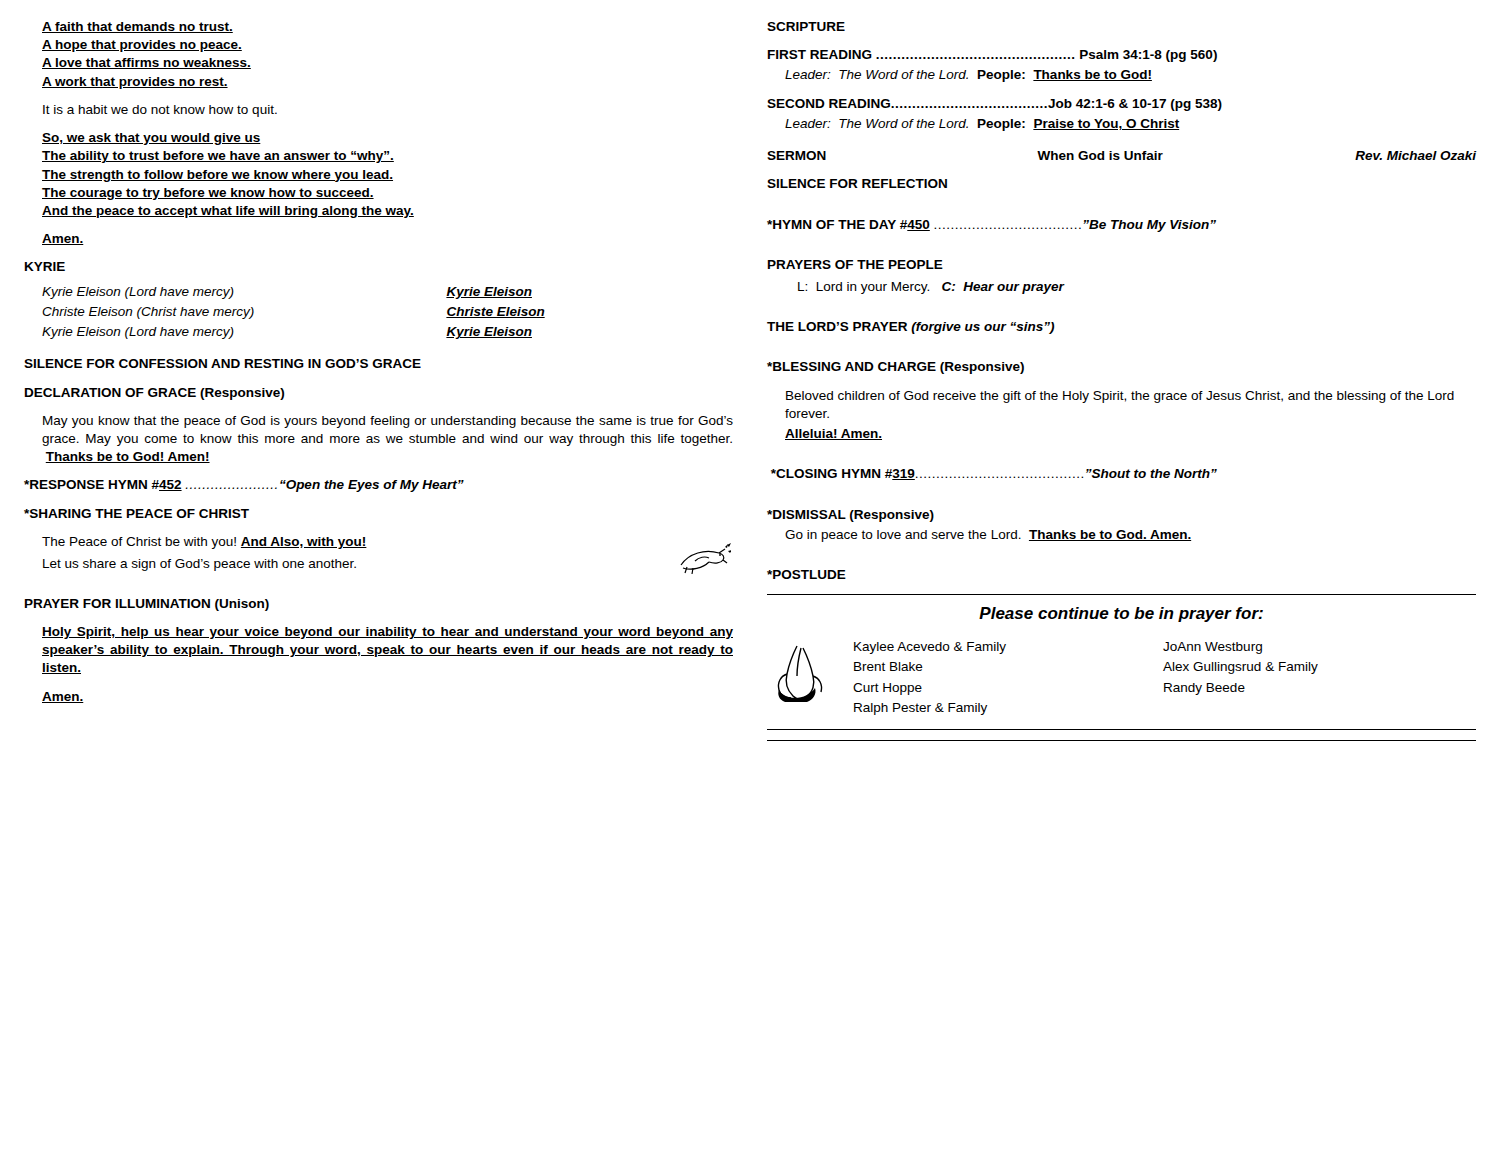A faith that demands no trust.
A hope that provides no peace.
A love that affirms no weakness.
A work that provides no rest.
It is a habit we do not know how to quit.
So, we ask that you would give us
The ability to trust before we have an answer to “why”.
The strength to follow before we know where you lead.
The courage to try before we know how to succeed.
And the peace to accept what life will bring along the way.
Amen.
KYRIE
| Kyrie Eleison (Lord have mercy) | Kyrie Eleison |
| Christe Eleison (Christ have mercy) | Christe Eleison |
| Kyrie Eleison (Lord have mercy) | Kyrie Eleison |
SILENCE FOR CONFESSION AND RESTING IN GOD’S GRACE
DECLARATION OF GRACE (Responsive)
May you know that the peace of God is yours beyond feeling or understanding because the same is true for God’s grace. May you come to know this more and more as we stumble and wind our way through this life together. Thanks be to God! Amen!
*RESPONSE HYMN #452 ......................“Open the Eyes of My Heart”
*SHARING THE PEACE OF CHRIST
The Peace of Christ be with you! And Also, with you!
Let us share a sign of God’s peace with one another.
PRAYER FOR ILLUMINATION (Unison)
Holy Spirit, help us hear your voice beyond our inability to hear and understand your word beyond any speaker’s ability to explain. Through your word, speak to our hearts even if our heads are not ready to listen.
Amen.
SCRIPTURE
FIRST READING ............................................... Psalm 34:1-8 (pg 560)
Leader: The Word of the Lord. People: Thanks be to God!
SECOND READING..................................... Job 42:1-6 & 10-17 (pg 538)
Leader: The Word of the Lord. People: Praise to You, O Christ
| SERMON | When God is Unfair | Rev. Michael Ozaki |
SILENCE FOR REFLECTION
*HYMN OF THE DAY #450 ...................................”Be Thou My Vision”
PRAYERS OF THE PEOPLE
L: Lord in your Mercy. C: Hear our prayer
THE LORD’S PRAYER (forgive us our “sins”)
*BLESSING AND CHARGE (Responsive)
Beloved children of God receive the gift of the Holy Spirit, the grace of Jesus Christ, and the blessing of the Lord forever.
Alleluia! Amen.
*CLOSING HYMN #319........................................”Shout to the North”
*DISMISSAL (Responsive)
Go in peace to love and serve the Lord. Thanks be to God. Amen.
*POSTLUDE
Please continue to be in prayer for:
| Kaylee Acevedo & Family | JoAnn Westburg |
| Brent Blake | Alex Gullingsrud & Family |
| Curt Hoppe | Randy Beede |
| Ralph Pester & Family | |